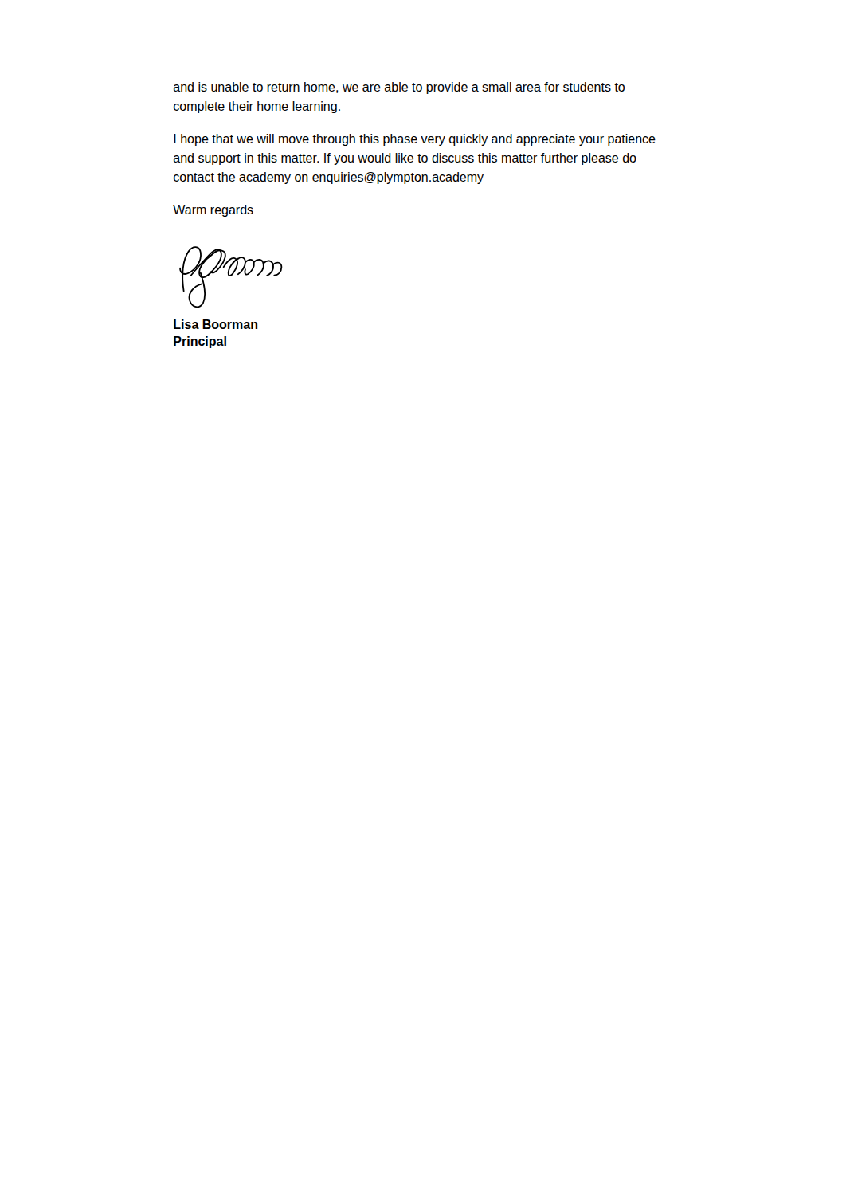and is unable to return home, we are able to provide a small area for students to complete their home learning.
I hope that we will move through this phase very quickly and appreciate your patience and support in this matter. If you would like to discuss this matter further please do contact the academy on enquiries@plympton.academy
Warm regards
Lisa Boorman
Principal